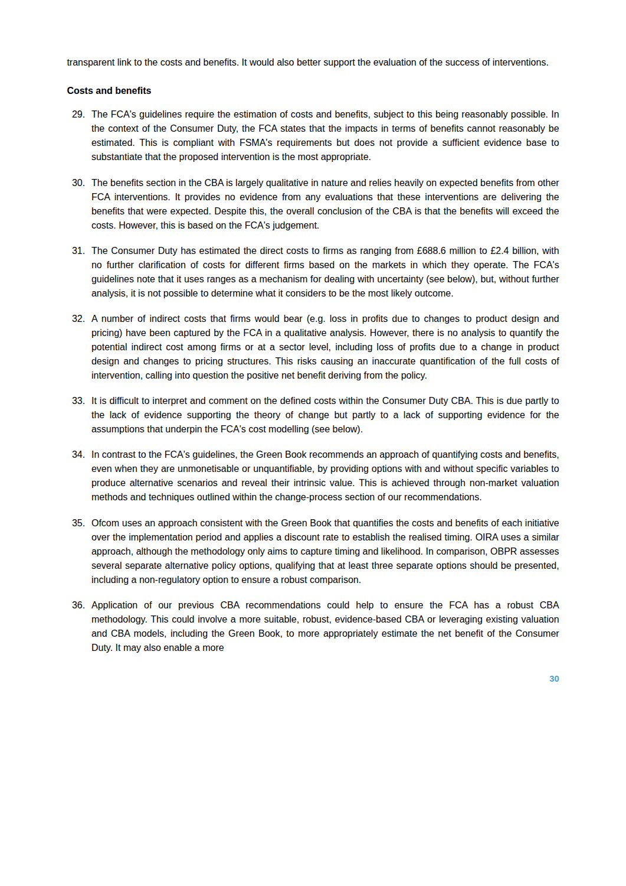transparent link to the costs and benefits. It would also better support the evaluation of the success of interventions.
Costs and benefits
The FCA's guidelines require the estimation of costs and benefits, subject to this being reasonably possible. In the context of the Consumer Duty, the FCA states that the impacts in terms of benefits cannot reasonably be estimated. This is compliant with FSMA's requirements but does not provide a sufficient evidence base to substantiate that the proposed intervention is the most appropriate.
The benefits section in the CBA is largely qualitative in nature and relies heavily on expected benefits from other FCA interventions. It provides no evidence from any evaluations that these interventions are delivering the benefits that were expected. Despite this, the overall conclusion of the CBA is that the benefits will exceed the costs. However, this is based on the FCA's judgement.
The Consumer Duty has estimated the direct costs to firms as ranging from £688.6 million to £2.4 billion, with no further clarification of costs for different firms based on the markets in which they operate. The FCA's guidelines note that it uses ranges as a mechanism for dealing with uncertainty (see below), but, without further analysis, it is not possible to determine what it considers to be the most likely outcome.
A number of indirect costs that firms would bear (e.g. loss in profits due to changes to product design and pricing) have been captured by the FCA in a qualitative analysis. However, there is no analysis to quantify the potential indirect cost among firms or at a sector level, including loss of profits due to a change in product design and changes to pricing structures. This risks causing an inaccurate quantification of the full costs of intervention, calling into question the positive net benefit deriving from the policy.
It is difficult to interpret and comment on the defined costs within the Consumer Duty CBA. This is due partly to the lack of evidence supporting the theory of change but partly to a lack of supporting evidence for the assumptions that underpin the FCA's cost modelling (see below).
In contrast to the FCA's guidelines, the Green Book recommends an approach of quantifying costs and benefits, even when they are unmonetisable or unquantifiable, by providing options with and without specific variables to produce alternative scenarios and reveal their intrinsic value. This is achieved through non-market valuation methods and techniques outlined within the change-process section of our recommendations.
Ofcom uses an approach consistent with the Green Book that quantifies the costs and benefits of each initiative over the implementation period and applies a discount rate to establish the realised timing. OIRA uses a similar approach, although the methodology only aims to capture timing and likelihood. In comparison, OBPR assesses several separate alternative policy options, qualifying that at least three separate options should be presented, including a non-regulatory option to ensure a robust comparison.
Application of our previous CBA recommendations could help to ensure the FCA has a robust CBA methodology. This could involve a more suitable, robust, evidence-based CBA or leveraging existing valuation and CBA models, including the Green Book, to more appropriately estimate the net benefit of the Consumer Duty. It may also enable a more
30